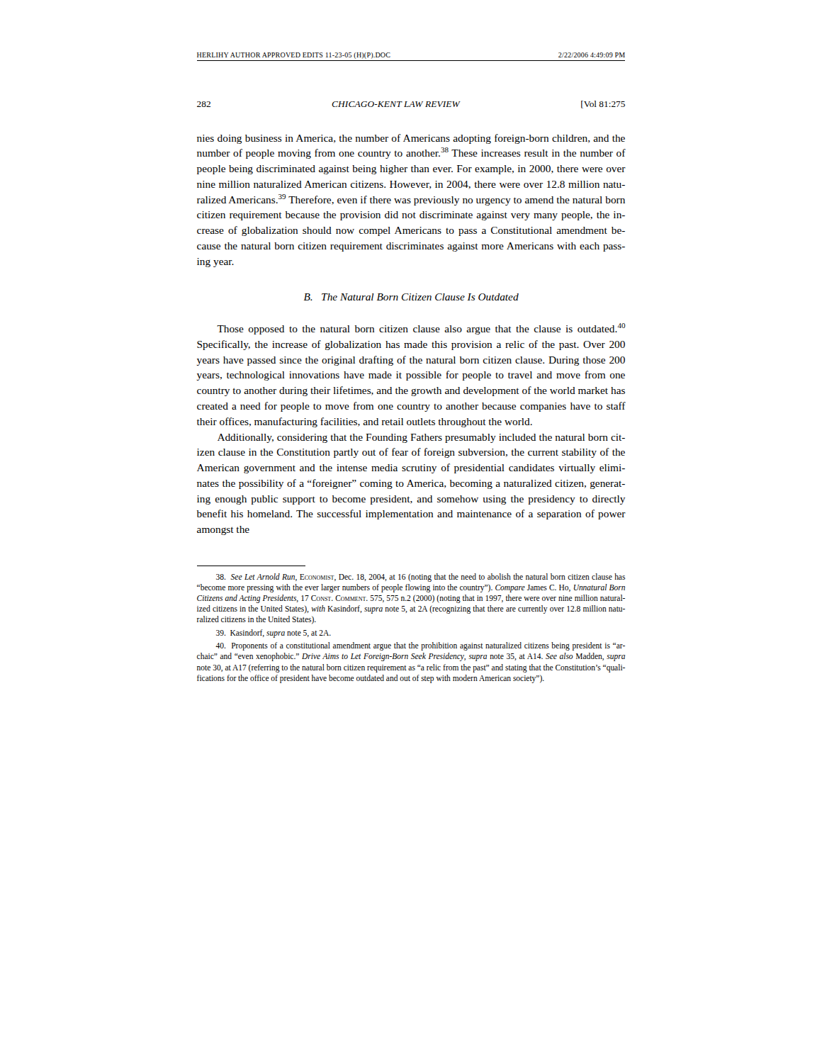Herlihy author approved edits 11-23-05 (H)(P).doc 2/22/2006 4:49:09 PM
282 CHICAGO-KENT LAW REVIEW [Vol 81:275
nies doing business in America, the number of Americans adopting foreign-born children, and the number of people moving from one country to another.38 These increases result in the number of people being discriminated against being higher than ever. For example, in 2000, there were over nine million naturalized American citizens. However, in 2004, there were over 12.8 million naturalized Americans.39 Therefore, even if there was previously no urgency to amend the natural born citizen requirement because the provision did not discriminate against very many people, the increase of globalization should now compel Americans to pass a Constitutional amendment because the natural born citizen requirement discriminates against more Americans with each passing year.
B. The Natural Born Citizen Clause Is Outdated
Those opposed to the natural born citizen clause also argue that the clause is outdated.40 Specifically, the increase of globalization has made this provision a relic of the past. Over 200 years have passed since the original drafting of the natural born citizen clause. During those 200 years, technological innovations have made it possible for people to travel and move from one country to another during their lifetimes, and the growth and development of the world market has created a need for people to move from one country to another because companies have to staff their offices, manufacturing facilities, and retail outlets throughout the world.
Additionally, considering that the Founding Fathers presumably included the natural born citizen clause in the Constitution partly out of fear of foreign subversion, the current stability of the American government and the intense media scrutiny of presidential candidates virtually eliminates the possibility of a “foreigner” coming to America, becoming a naturalized citizen, generating enough public support to become president, and somehow using the presidency to directly benefit his homeland. The successful implementation and maintenance of a separation of power amongst the
38. See Let Arnold Run, Economist, Dec. 18, 2004, at 16 (noting that the need to abolish the natural born citizen clause has “become more pressing with the ever larger numbers of people flowing into the country”). Compare James C. Ho, Unnatural Born Citizens and Acting Presidents, 17 Const. Comment. 575, 575 n.2 (2000) (noting that in 1997, there were over nine million naturalized citizens in the United States), with Kasindorf, supra note 5, at 2A (recognizing that there are currently over 12.8 million naturalized citizens in the United States).
39. Kasindorf, supra note 5, at 2A.
40. Proponents of a constitutional amendment argue that the prohibition against naturalized citizens being president is “archaic” and “even xenophobic.” Drive Aims to Let Foreign-Born Seek Presidency, supra note 35, at A14. See also Madden, supra note 30, at A17 (referring to the natural born citizen requirement as “a relic from the past” and stating that the Constitution’s “qualifications for the office of president have become outdated and out of step with modern American society”).